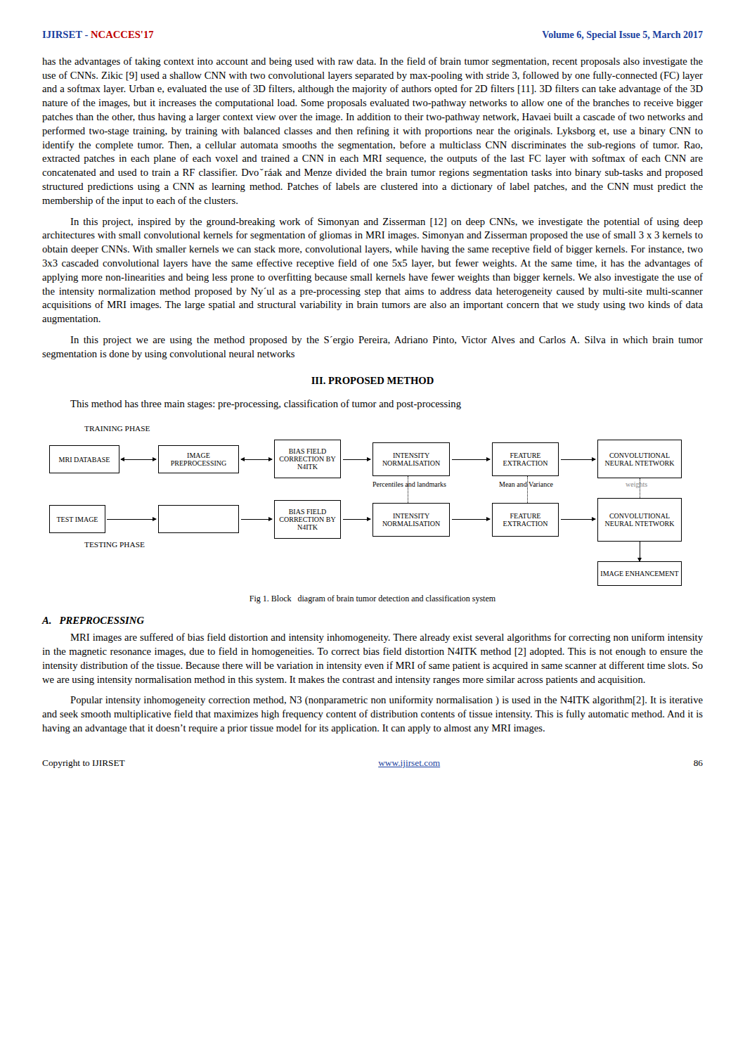IJIRSET - NCACCES'17
Volume 6, Special Issue 5, March 2017
has the advantages of taking context into account and being used with raw data. In the field of brain tumor segmentation, recent proposals also investigate the use of CNNs. Zikic [9] used a shallow CNN with two convolutional layers separated by max-pooling with stride 3, followed by one fully-connected (FC) layer and a softmax layer. Urban e, evaluated the use of 3D filters, although the majority of authors opted for 2D filters [11]. 3D filters can take advantage of the 3D nature of the images, but it increases the computational load. Some proposals evaluated two-pathway networks to allow one of the branches to receive bigger patches than the other, thus having a larger context view over the image. In addition to their two-pathway network, Havaei built a cascade of two networks and performed two-stage training, by training with balanced classes and then refining it with proportions near the originals. Lyksborg et, use a binary CNN to identify the complete tumor. Then, a cellular automata smooths the segmentation, before a multiclass CNN discriminates the sub-regions of tumor. Rao, extracted patches in each plane of each voxel and trained a CNN in each MRI sequence, the outputs of the last FC layer with softmax of each CNN are concatenated and used to train a RF classifier. Dvoˇráak and Menze divided the brain tumor regions segmentation tasks into binary sub-tasks and proposed structured predictions using a CNN as learning method. Patches of labels are clustered into a dictionary of label patches, and the CNN must predict the membership of the input to each of the clusters.
In this project, inspired by the ground-breaking work of Simonyan and Zisserman [12] on deep CNNs, we investigate the potential of using deep architectures with small convolutional kernels for segmentation of gliomas in MRI images. Simonyan and Zisserman proposed the use of small 3 x 3 kernels to obtain deeper CNNs. With smaller kernels we can stack more, convolutional layers, while having the same receptive field of bigger kernels. For instance, two 3x3 cascaded convolutional layers have the same effective receptive field of one 5x5 layer, but fewer weights. At the same time, it has the advantages of applying more non-linearities and being less prone to overfitting because small kernels have fewer weights than bigger kernels. We also investigate the use of the intensity normalization method proposed by Ny´ul as a pre-processing step that aims to address data heterogeneity caused by multi-site multi-scanner acquisitions of MRI images. The large spatial and structural variability in brain tumors are also an important concern that we study using two kinds of data augmentation.
In this project we are using the method proposed by the S´ergio Pereira, Adriano Pinto, Victor Alves and Carlos A. Silva in which brain tumor segmentation is done by using convolutional neural networks
III. PROPOSED METHOD
This method has three main stages: pre-processing, classification of tumor and post-processing
TRAINING PHASE
MRI DATABASE
IMAGE PREPROCESSING
BIAS FIELD CORRECTION BY N4ITK
INTENSITY NORMALISATION
FEATURE EXTRACTION
CONVOLUTIONAL NEURAL NTETWORK
Percentiles and landmarks
Mean and Variance
weights
TEST IMAGE
BIAS FIELD CORRECTION BY N4ITK
INTENSITY NORMALISATION
FEATURE EXTRACTION
CONVOLUTIONAL NEURAL NTETWORK
TESTING PHASE
IMAGE ENHANCEMENT
Fig 1. Block diagram of brain tumor detection and classification system
A. PREPROCESSING
MRI images are suffered of bias field distortion and intensity inhomogeneity. There already exist several algorithms for correcting non uniform intensity in the magnetic resonance images, due to field in homogeneities. To correct bias field distortion N4ITK method [2] adopted. This is not enough to ensure the intensity distribution of the tissue. Because there will be variation in intensity even if MRI of same patient is acquired in same scanner at different time slots. So we are using intensity normalisation method in this system. It makes the contrast and intensity ranges more similar across patients and acquisition.
Popular intensity inhomogeneity correction method, N3 (nonparametric non uniformity normalisation ) is used in the N4ITK algorithm[2]. It is iterative and seek smooth multiplicative field that maximizes high frequency content of distribution contents of tissue intensity. This is fully automatic method. And it is having an advantage that it doesn’t require a prior tissue model for its application. It can apply to almost any MRI images.
Copyright to IJIRSET
www.ijirset.com
86